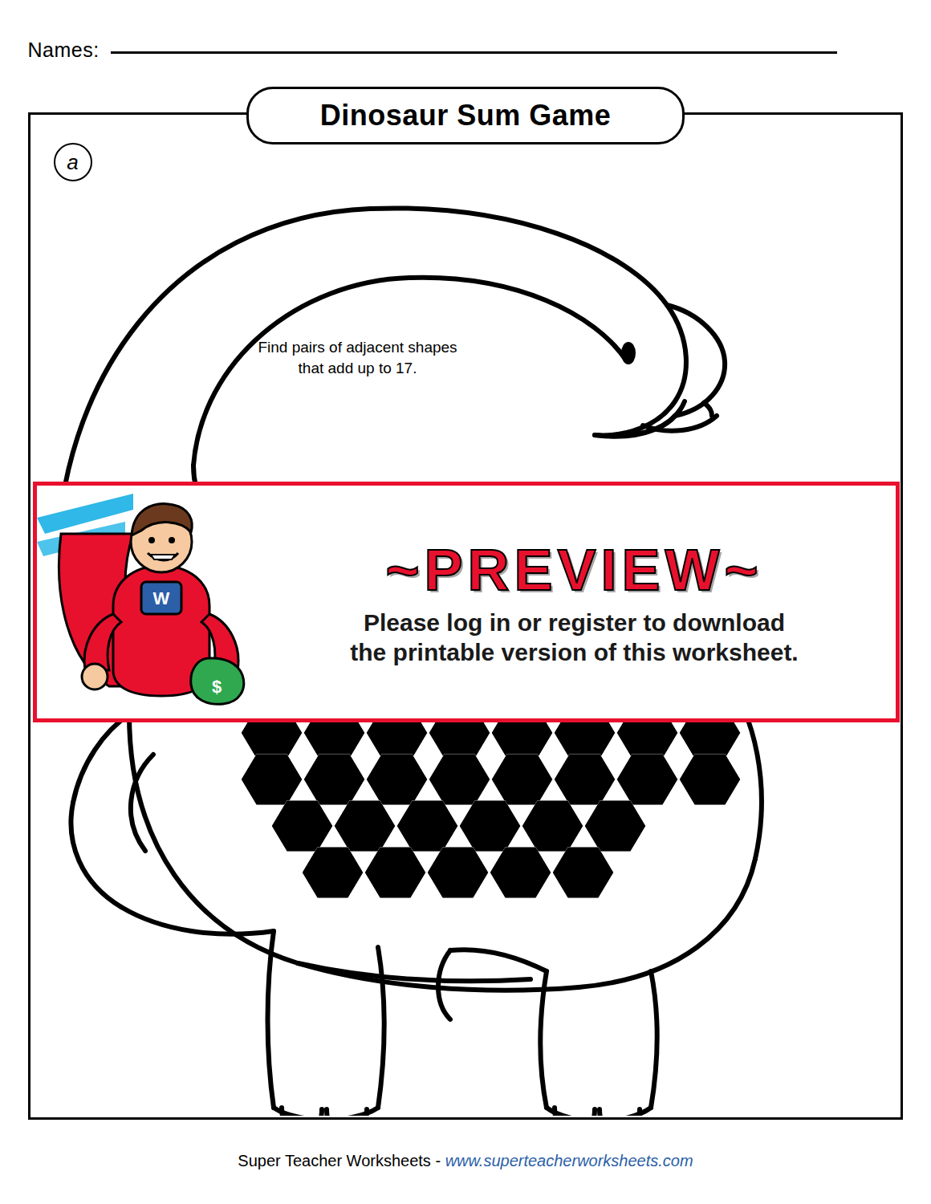Names:
Dinosaur Sum Game
a
Find pairs of adjacent shapes
that add up to 17.
13
5
6
11
11
7
13
5
2
14
10
2
2
4
10
7
7
2
1
9
8
6
10
7
2
5
11
W $
~PREVIEW~
Please log in or register to download
the printable version of this worksheet.
Super Teacher Worksheets - www.superteacherworksheets.com